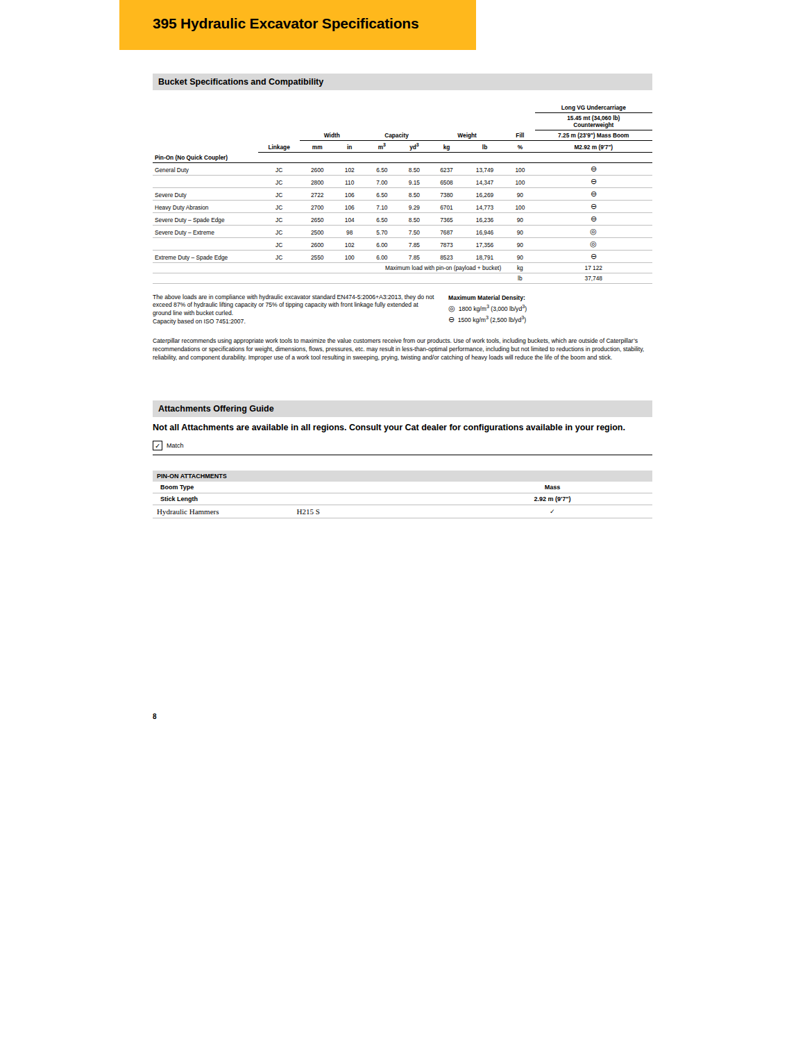395 Hydraulic Excavator Specifications
Bucket Specifications and Compatibility
| | Long VG Undercarriage |
| --- | --- |
| | 15.45 mt (34,060 lb) Counterweight |
| | | Width | Capacity | Weight | Fill | 7.25 m (23'9") Mass Boom |
| | Linkage | mm | in | m 3 | yd 3 | kg | lb | % | M2.92 m (9'7") |
| Pin-On (No Quick Coupler) |
| General Duty | JC | 2600 | 102 | 6.50 | 8.50 | 6237 | 13,749 | 100 | ⊖ |
| | JC | 2800 | 110 | 7.00 | 9.15 | 6508 | 14,347 | 100 | ⊖ |
| Severe Duty | JC | 2722 | 106 | 6.50 | 8.50 | 7380 | 16,269 | 90 | ⊖ |
| Heavy Duty Abrasion | JC | 2700 | 106 | 7.10 | 9.29 | 6701 | 14,773 | 100 | ⊖ |
| Severe Duty – Spade Edge | JC | 2650 | 104 | 6.50 | 8.50 | 7365 | 16,236 | 90 | ⊖ |
| Severe Duty – Extreme | JC | 2500 | 98 | 5.70 | 7.50 | 7687 | 16,946 | 90 | ◎ |
| | JC | 2600 | 102 | 6.00 | 7.85 | 7873 | 17,356 | 90 | ◎ |
| Extreme Duty – Spade Edge | JC | 2550 | 100 | 6.00 | 7.85 | 8523 | 18,791 | 90 | ⊖ |
| Maximum load with pin-on (payload + bucket) | kg | 17 122 |
| | lb | 37,748 |
The above loads are in compliance with hydraulic excavator standard EN474-5:2006+A3:2013, they do not exceed 87% of hydraulic lifting capacity or 75% of tipping capacity with front linkage fully extended at ground line with bucket curled.
Capacity based on ISO 7451:2007.
Maximum Material Density:
◎ 1800 kg/m3 (3,000 lb/yd3)
⊖ 1500 kg/m3 (2,500 lb/yd3)
Caterpillar recommends using appropriate work tools to maximize the value customers receive from our products. Use of work tools, including buckets, which are outside of Caterpillar’s recommendations or specifications for weight, dimensions, flows, pressures, etc. may result in less-than-optimal performance, including but not limited to reductions in production, stability, reliability, and component durability. Improper use of a work tool resulting in sweeping, prying, twisting and/or catching of heavy loads will reduce the life of the boom and stick.
Attachments Offering Guide
Not all Attachments are available in all regions. Consult your Cat dealer for configurations available in your region.
✓ Match
| PIN-ON ATTACHMENTS |
| Boom Type | | Mass |
| Stick Length | | 2.92 m (9'7") |
| Hydraulic Hammers | H215 S | ✓ |
8